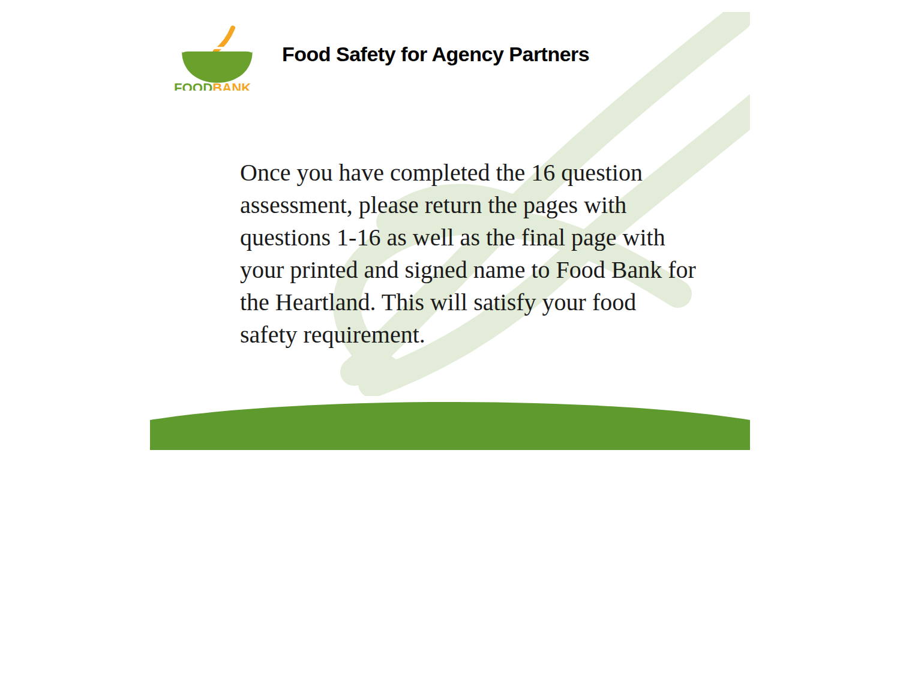FOODBANK FOR THE HEARTLAND
Food Safety for Agency Partners
Once you have completed the 16 question assessment, please return the pages with questions 1-16 as well as the final page with your printed and signed name to Food Bank for the Heartland. This will satisfy your food safety requirement.